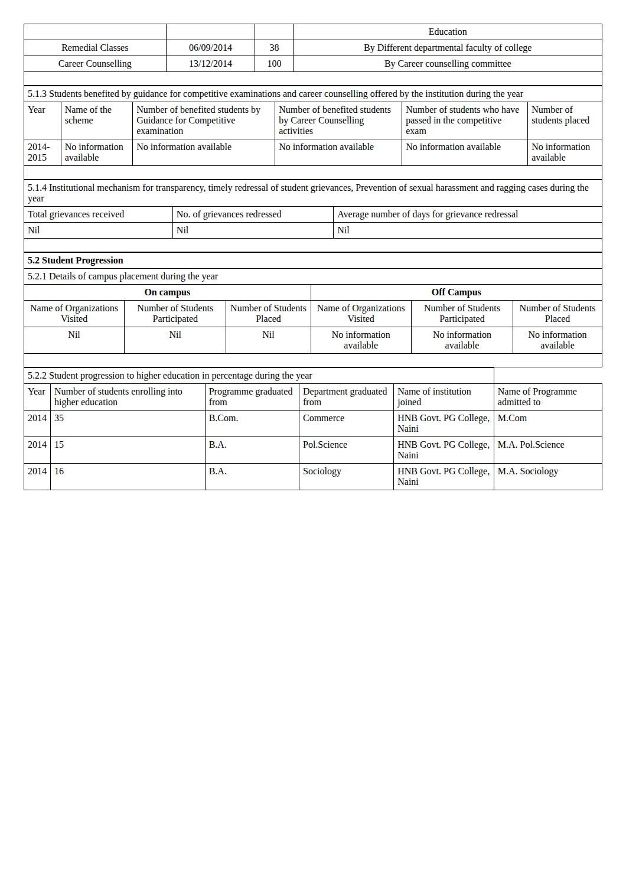| | | | Education |
| Remedial Classes | 06/09/2014 | 38 | By Different departmental faculty of college |
| Career Counselling | 13/12/2014 | 100 | By Career counselling committee |
| 5.1.3 Students benefited by guidance for competitive examinations and career counselling offered by the institution during the year |
| Year | Name of the scheme | Number of benefited students by Guidance for Competitive examination | Number of benefited students by Career Counselling activities | Number of students who have passed in the competitive exam | Number of students placed |
| 2014-2015 | No information available | No information available | No information available | No information available | No information available |
| 5.1.4 Institutional mechanism for transparency, timely redressal of student grievances, Prevention of sexual harassment and ragging cases during the year |
| Total grievances received | No. of grievances redressed | Average number of days for grievance redressal |
| Nil | Nil | Nil |
| 5.2 Student Progression |
| 5.2.1 Details of campus placement during the year |
| On campus | Off Campus |
| Name of Organizations Visited | Number of Students Participated | Number of Students Placed | Name of Organizations Visited | Number of Students Participated | Number of Students Placed |
| Nil | Nil | Nil | No information available | No information available | No information available |
| 5.2.2 Student progression to higher education in percentage during the year |
| Year | Number of students enrolling into higher education | Programme graduated from | Department graduated from | Name of institution joined | Name of Programme admitted to |
| 2014 | 35 | B.Com. | Commerce | HNB Govt. PG College, Naini | M.Com |
| 2014 | 15 | B.A. | Pol.Science | HNB Govt. PG College, Naini | M.A. Pol.Science |
| 2014 | 16 | B.A. | Sociology | HNB Govt. PG College, Naini | M.A. Sociology |